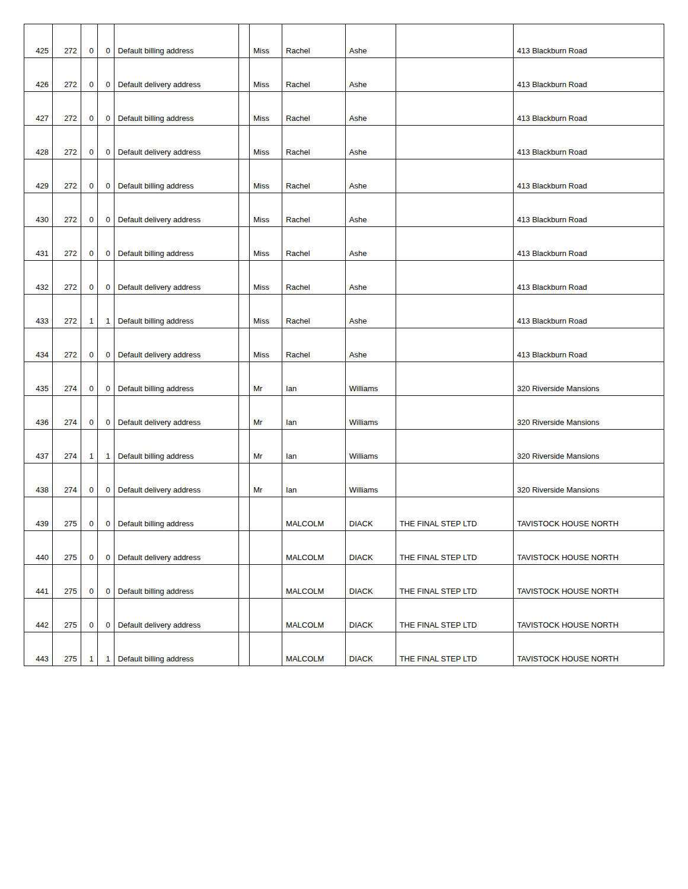| 425 | 272 | 0 | 0 | Default billing address | | Miss | Rachel | Ashe | | 413 Blackburn Road |
| 426 | 272 | 0 | 0 | Default delivery address | | Miss | Rachel | Ashe | | 413 Blackburn Road |
| 427 | 272 | 0 | 0 | Default billing address | | Miss | Rachel | Ashe | | 413 Blackburn Road |
| 428 | 272 | 0 | 0 | Default delivery address | | Miss | Rachel | Ashe | | 413 Blackburn Road |
| 429 | 272 | 0 | 0 | Default billing address | | Miss | Rachel | Ashe | | 413 Blackburn Road |
| 430 | 272 | 0 | 0 | Default delivery address | | Miss | Rachel | Ashe | | 413 Blackburn Road |
| 431 | 272 | 0 | 0 | Default billing address | | Miss | Rachel | Ashe | | 413 Blackburn Road |
| 432 | 272 | 0 | 0 | Default delivery address | | Miss | Rachel | Ashe | | 413 Blackburn Road |
| 433 | 272 | 1 | 1 | Default billing address | | Miss | Rachel | Ashe | | 413 Blackburn Road |
| 434 | 272 | 0 | 0 | Default delivery address | | Miss | Rachel | Ashe | | 413 Blackburn Road |
| 435 | 274 | 0 | 0 | Default billing address | | Mr | Ian | Williams | | 320 Riverside Mansions |
| 436 | 274 | 0 | 0 | Default delivery address | | Mr | Ian | Williams | | 320 Riverside Mansions |
| 437 | 274 | 1 | 1 | Default billing address | | Mr | Ian | Williams | | 320 Riverside Mansions |
| 438 | 274 | 0 | 0 | Default delivery address | | Mr | Ian | Williams | | 320 Riverside Mansions |
| 439 | 275 | 0 | 0 | Default billing address | | | MALCOLM | DIACK | THE FINAL STEP LTD | TAVISTOCK HOUSE NORTH |
| 440 | 275 | 0 | 0 | Default delivery address | | | MALCOLM | DIACK | THE FINAL STEP LTD | TAVISTOCK HOUSE NORTH |
| 441 | 275 | 0 | 0 | Default billing address | | | MALCOLM | DIACK | THE FINAL STEP LTD | TAVISTOCK HOUSE NORTH |
| 442 | 275 | 0 | 0 | Default delivery address | | | MALCOLM | DIACK | THE FINAL STEP LTD | TAVISTOCK HOUSE NORTH |
| 443 | 275 | 1 | 1 | Default billing address | | | MALCOLM | DIACK | THE FINAL STEP LTD | TAVISTOCK HOUSE NORTH |